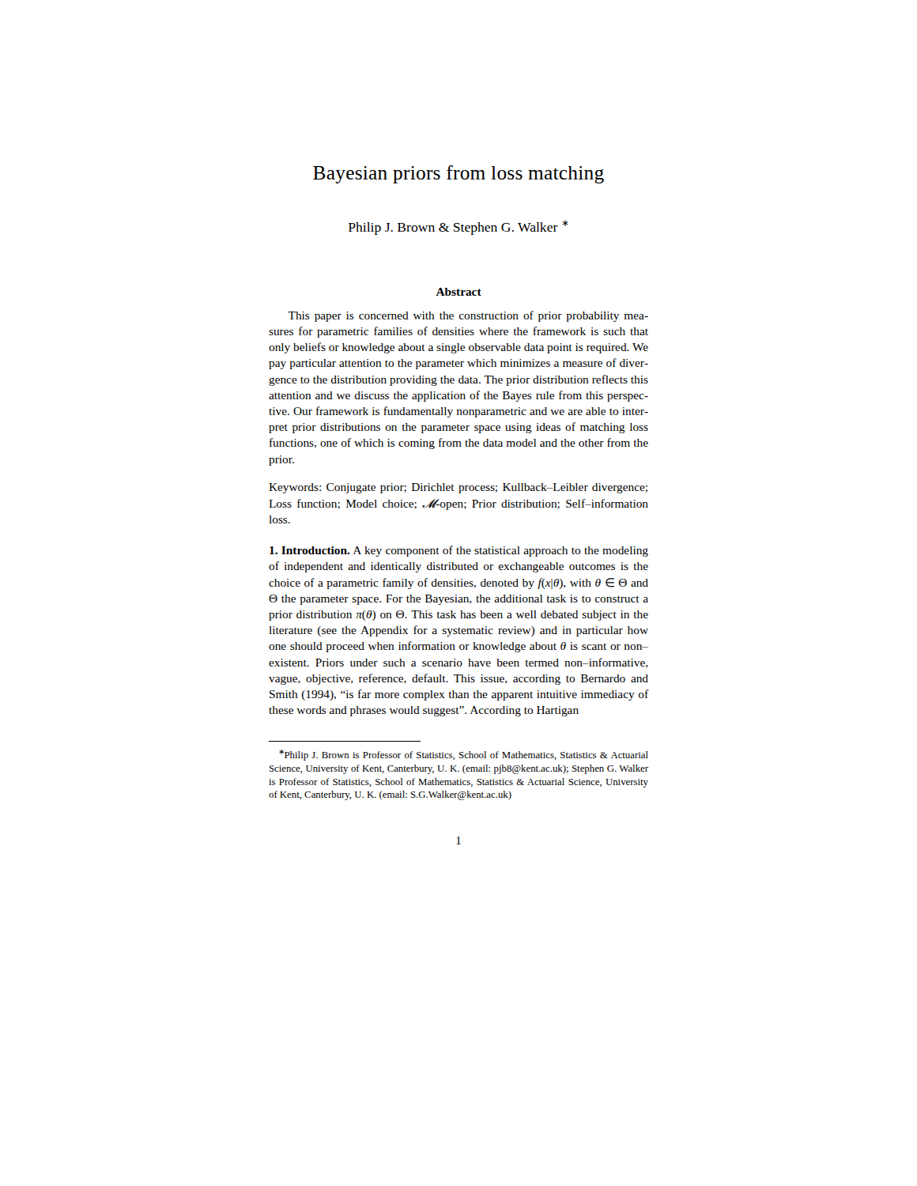Bayesian priors from loss matching
Philip J. Brown & Stephen G. Walker ∗
Abstract
This paper is concerned with the construction of prior probability measures for parametric families of densities where the framework is such that only beliefs or knowledge about a single observable data point is required. We pay particular attention to the parameter which minimizes a measure of divergence to the distribution providing the data. The prior distribution reflects this attention and we discuss the application of the Bayes rule from this perspective. Our framework is fundamentally nonparametric and we are able to interpret prior distributions on the parameter space using ideas of matching loss functions, one of which is coming from the data model and the other from the prior.
Keywords: Conjugate prior; Dirichlet process; Kullback–Leibler divergence; Loss function; Model choice; 𝓜-open; Prior distribution; Self–information loss.
1. Introduction. A key component of the statistical approach to the modeling of independent and identically distributed or exchangeable outcomes is the choice of a parametric family of densities, denoted by f(x|θ), with θ ∈ Θ and Θ the parameter space. For the Bayesian, the additional task is to construct a prior distribution π(θ) on Θ. This task has been a well debated subject in the literature (see the Appendix for a systematic review) and in particular how one should proceed when information or knowledge about θ is scant or non–existent. Priors under such a scenario have been termed non–informative, vague, objective, reference, default. This issue, according to Bernardo and Smith (1994), “is far more complex than the apparent intuitive immediacy of these words and phrases would suggest”. According to Hartigan
∗Philip J. Brown is Professor of Statistics, School of Mathematics, Statistics & Actuarial Science, University of Kent, Canterbury, U. K. (email: pjb8@kent.ac.uk); Stephen G. Walker is Professor of Statistics, School of Mathematics, Statistics & Actuarial Science, University of Kent, Canterbury, U. K. (email: S.G.Walker@kent.ac.uk)
1